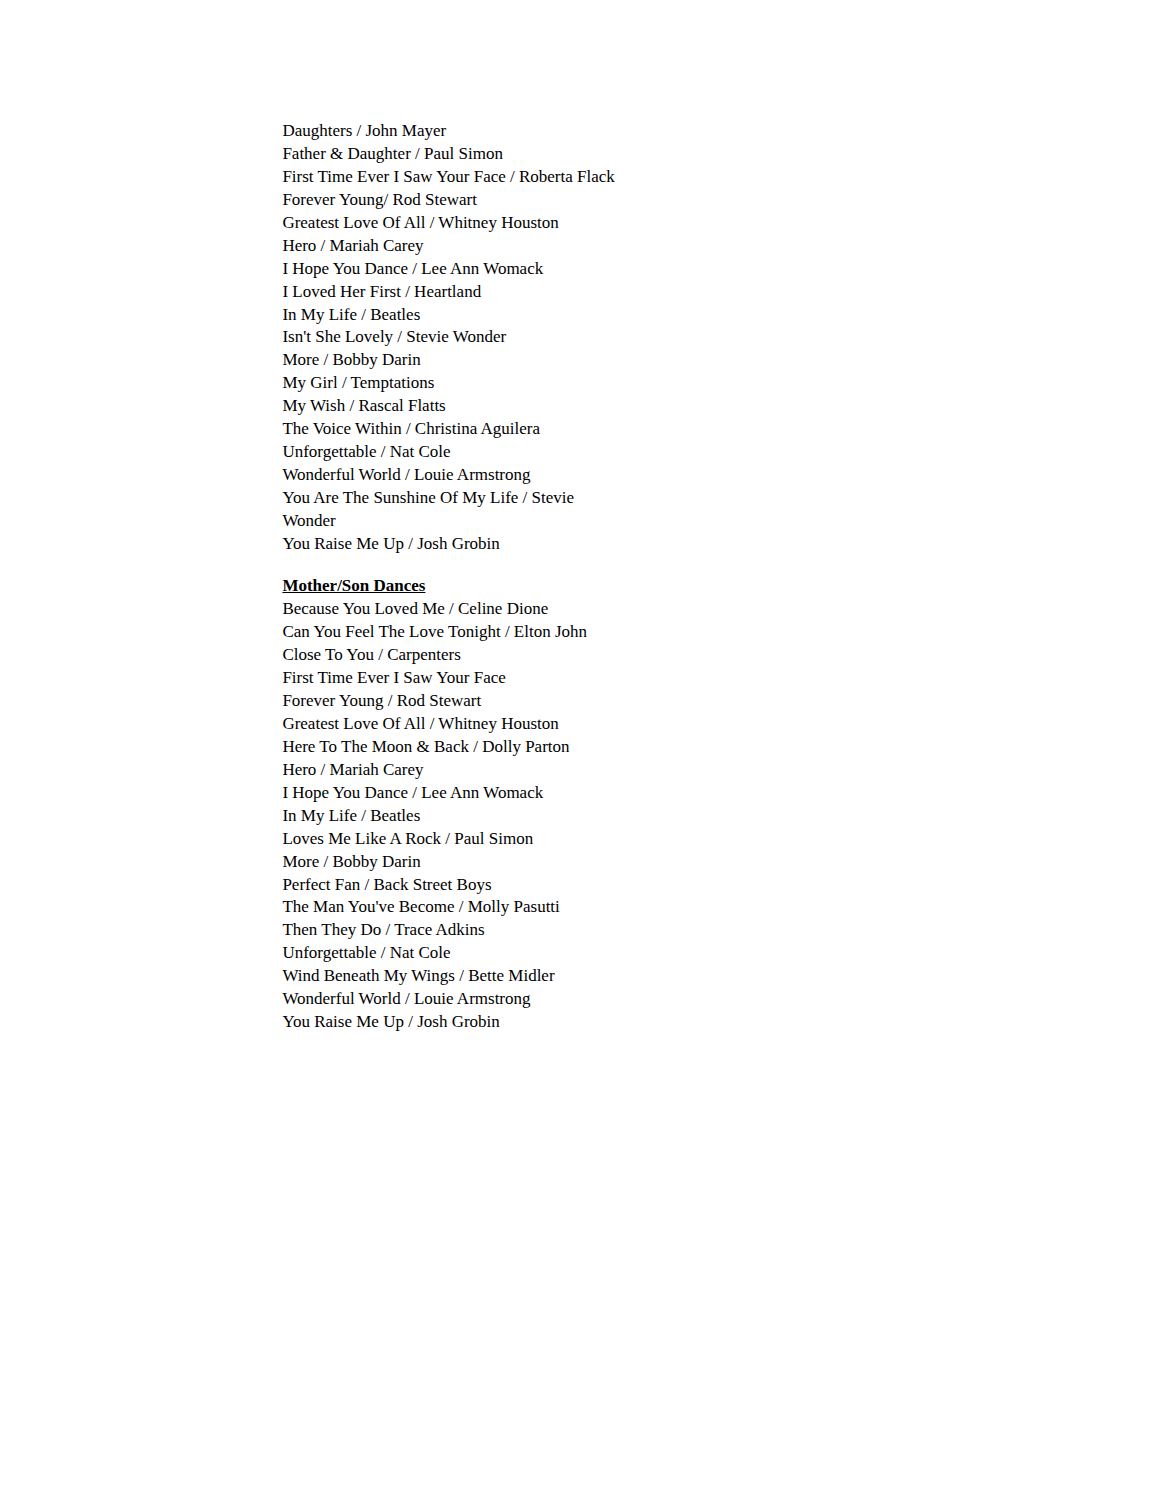Daughters / John Mayer
Father & Daughter / Paul Simon
First Time Ever I Saw Your Face / Roberta Flack
Forever Young/ Rod Stewart
Greatest Love Of All / Whitney Houston
Hero / Mariah Carey
I Hope You Dance / Lee Ann Womack
I Loved Her First / Heartland
In My Life / Beatles
Isn't She Lovely / Stevie Wonder
More / Bobby Darin
My Girl / Temptations
My Wish / Rascal Flatts
The Voice Within / Christina Aguilera
Unforgettable / Nat Cole
Wonderful World / Louie Armstrong
You Are The Sunshine Of My Life / Stevie Wonder
You Raise Me Up / Josh Grobin
Mother/Son Dances
Because You Loved Me / Celine Dione
Can You Feel The Love Tonight / Elton John
Close To You / Carpenters
First Time Ever I Saw Your Face
Forever Young / Rod Stewart
Greatest Love Of All / Whitney Houston
Here To The Moon & Back / Dolly Parton
Hero / Mariah Carey
I Hope You Dance / Lee Ann Womack
In My Life / Beatles
Loves Me Like A Rock / Paul Simon
More / Bobby Darin
Perfect Fan / Back Street Boys
The Man You've Become / Molly Pasutti
Then They Do / Trace Adkins
Unforgettable / Nat Cole
Wind Beneath My Wings / Bette Midler
Wonderful World / Louie Armstrong
You Raise Me Up / Josh Grobin